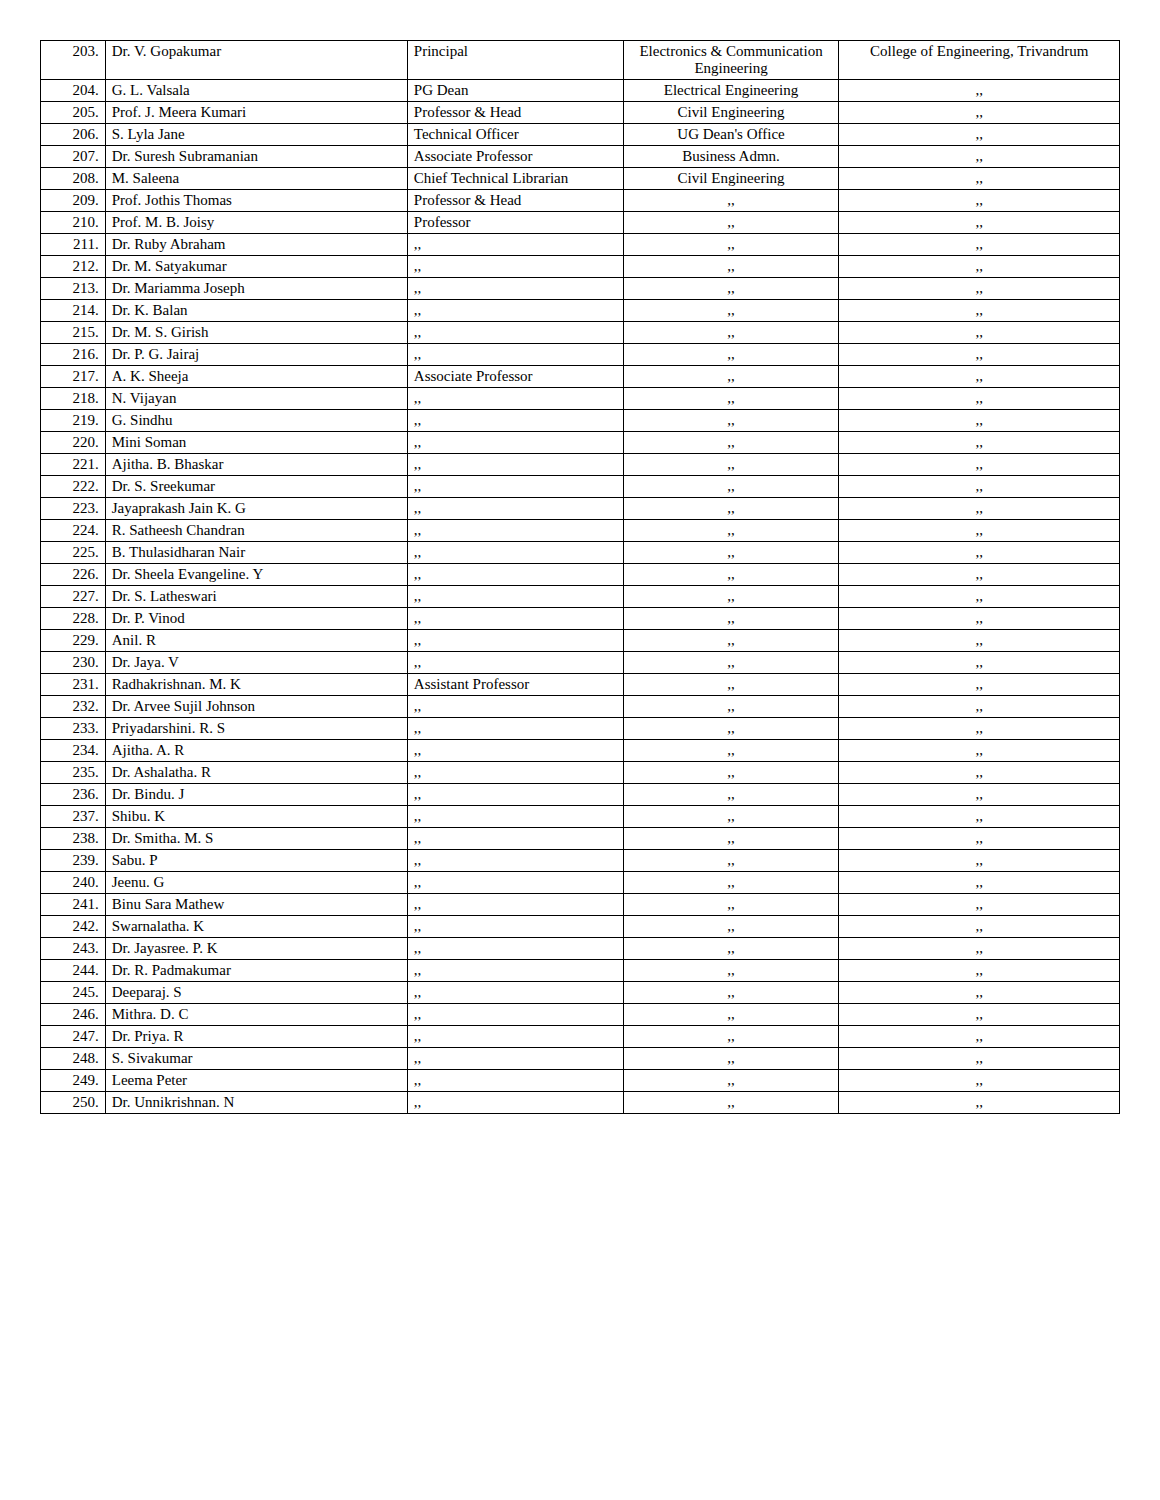| 203. | Dr. V. Gopakumar | Principal | Electronics & Communication Engineering | College of Engineering, Trivandrum |
| 204. | G. L. Valsala | PG Dean | Electrical Engineering | ,, |
| 205. | Prof. J. Meera Kumari | Professor & Head | Civil Engineering | ,, |
| 206. | S. Lyla Jane | Technical Officer | UG Dean's Office | ,, |
| 207. | Dr. Suresh Subramanian | Associate Professor | Business Admn. | ,, |
| 208. | M. Saleena | Chief Technical Librarian | Civil Engineering | ,, |
| 209. | Prof. Jothis Thomas | Professor & Head | ,, | ,, |
| 210. | Prof. M. B. Joisy | Professor | ,, | ,, |
| 211. | Dr. Ruby Abraham | ,, | ,, | ,, |
| 212. | Dr. M. Satyakumar | ,, | ,, | ,, |
| 213. | Dr. Mariamma Joseph | ,, | ,, | ,, |
| 214. | Dr. K. Balan | ,, | ,, | ,, |
| 215. | Dr. M. S. Girish | ,, | ,, | ,, |
| 216. | Dr. P. G. Jairaj | ,, | ,, | ,, |
| 217. | A. K. Sheeja | Associate Professor | ,, | ,, |
| 218. | N. Vijayan | ,, | ,, | ,, |
| 219. | G. Sindhu | ,, | ,, | ,, |
| 220. | Mini Soman | ,, | ,, | ,, |
| 221. | Ajitha. B. Bhaskar | ,, | ,, | ,, |
| 222. | Dr. S. Sreekumar | ,, | ,, | ,, |
| 223. | Jayaprakash Jain K. G | ,, | ,, | ,, |
| 224. | R. Satheesh Chandran | ,, | ,, | ,, |
| 225. | B. Thulasidharan Nair | ,, | ,, | ,, |
| 226. | Dr. Sheela Evangeline. Y | ,, | ,, | ,, |
| 227. | Dr. S. Latheswari | ,, | ,, | ,, |
| 228. | Dr. P. Vinod | ,, | ,, | ,, |
| 229. | Anil. R | ,, | ,, | ,, |
| 230. | Dr. Jaya. V | ,, | ,, | ,, |
| 231. | Radhakrishnan. M. K | Assistant Professor | ,, | ,, |
| 232. | Dr. Arvee Sujil Johnson | ,, | ,, | ,, |
| 233. | Priyadarshini. R. S | ,, | ,, | ,, |
| 234. | Ajitha. A. R | ,, | ,, | ,, |
| 235. | Dr. Ashalatha. R | ,, | ,, | ,, |
| 236. | Dr. Bindu. J | ,, | ,, | ,, |
| 237. | Shibu. K | ,, | ,, | ,, |
| 238. | Dr. Smitha. M. S | ,, | ,, | ,, |
| 239. | Sabu. P | ,, | ,, | ,, |
| 240. | Jeenu. G | ,, | ,, | ,, |
| 241. | Binu Sara Mathew | ,, | ,, | ,, |
| 242. | Swarnalatha. K | ,, | ,, | ,, |
| 243. | Dr. Jayasree. P. K | ,, | ,, | ,, |
| 244. | Dr. R. Padmakumar | ,, | ,, | ,, |
| 245. | Deeparaj. S | ,, | ,, | ,, |
| 246. | Mithra. D. C | ,, | ,, | ,, |
| 247. | Dr. Priya. R | ,, | ,, | ,, |
| 248. | S. Sivakumar | ,, | ,, | ,, |
| 249. | Leema Peter | ,, | ,, | ,, |
| 250. | Dr. Unnikrishnan. N | ,, | ,, | ,, |